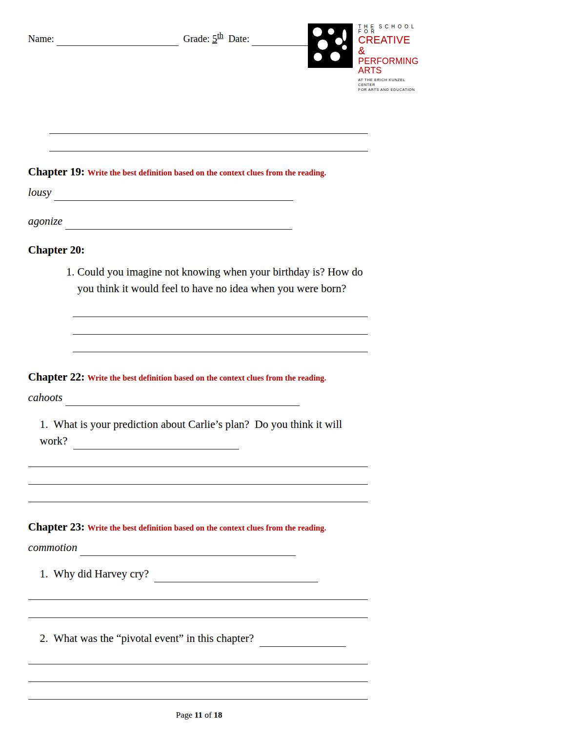Name: Grade: 5th Date:
T H E S C H O O L F O R
CREATIVE &
PERFORMING ARTS
AT THE ERICH KUNZEL CENTER
FOR ARTS AND EDUCATION
Chapter 19:
Write the best definition based on the context clues from the reading.
lousy
agonize
Chapter 20:
Could you imagine not knowing when your birthday is? How do you think it would feel to have no idea when you were born?
Chapter 22:
Write the best definition based on the context clues from the reading.
cahoots
1. What is your prediction about Carlie’s plan? Do you think it will work?
Chapter 23:
Write the best definition based on the context clues from the reading.
commotion
1. Why did Harvey cry?
2. What was the “pivotal event” in this chapter?
Page 11 of 18